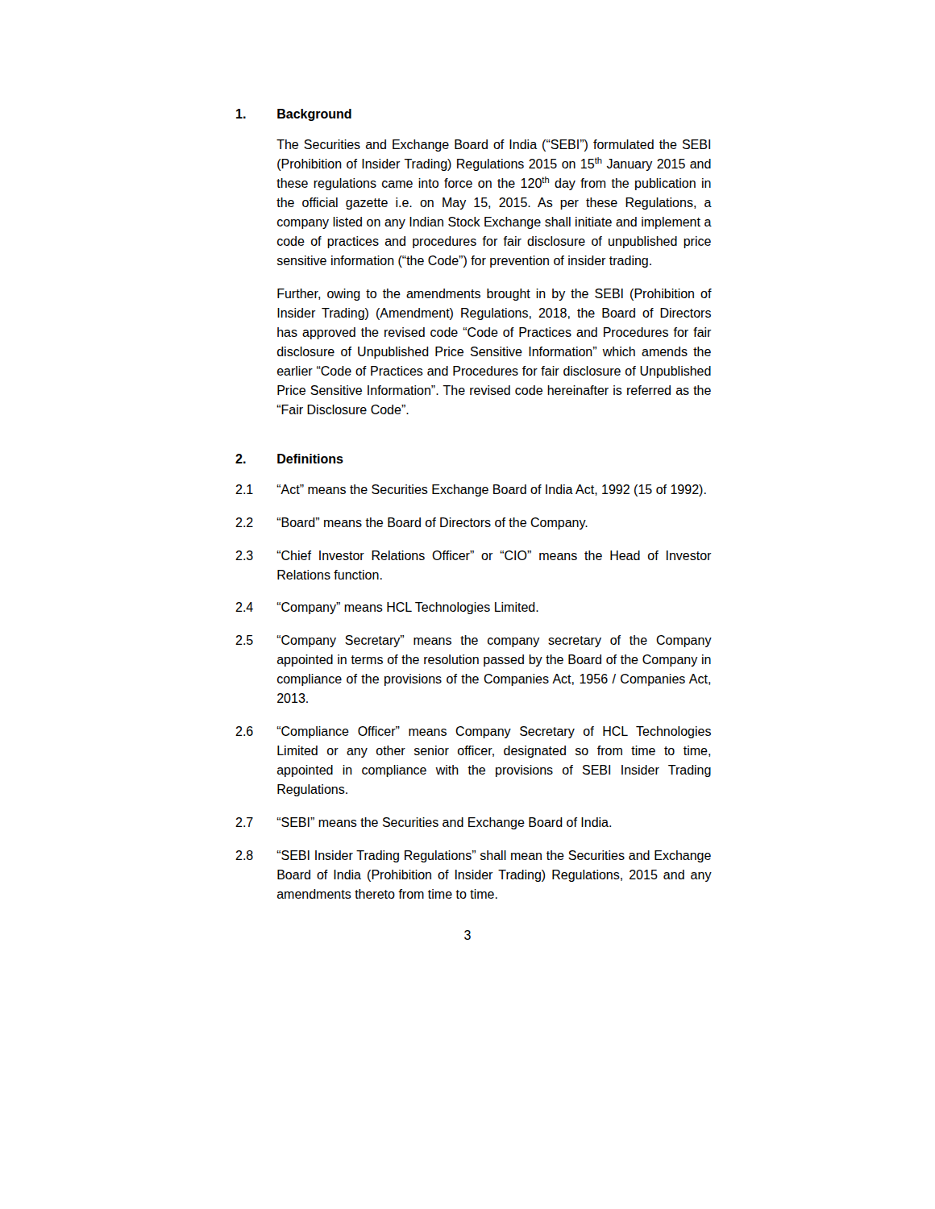1. Background
The Securities and Exchange Board of India (“SEBI”) formulated the SEBI (Prohibition of Insider Trading) Regulations 2015 on 15th January 2015 and these regulations came into force on the 120th day from the publication in the official gazette i.e. on May 15, 2015. As per these Regulations, a company listed on any Indian Stock Exchange shall initiate and implement a code of practices and procedures for fair disclosure of unpublished price sensitive information (“the Code”) for prevention of insider trading.
Further, owing to the amendments brought in by the SEBI (Prohibition of Insider Trading) (Amendment) Regulations, 2018, the Board of Directors has approved the revised code “Code of Practices and Procedures for fair disclosure of Unpublished Price Sensitive Information” which amends the earlier “Code of Practices and Procedures for fair disclosure of Unpublished Price Sensitive Information”. The revised code hereinafter is referred as the “Fair Disclosure Code”.
2. Definitions
2.1 “Act” means the Securities Exchange Board of India Act, 1992 (15 of 1992).
2.2 “Board” means the Board of Directors of the Company.
2.3 “Chief Investor Relations Officer” or “CIO” means the Head of Investor Relations function.
2.4 “Company” means HCL Technologies Limited.
2.5 “Company Secretary” means the company secretary of the Company appointed in terms of the resolution passed by the Board of the Company in compliance of the provisions of the Companies Act, 1956 / Companies Act, 2013.
2.6 “Compliance Officer” means Company Secretary of HCL Technologies Limited or any other senior officer, designated so from time to time, appointed in compliance with the provisions of SEBI Insider Trading Regulations.
2.7 “SEBI” means the Securities and Exchange Board of India.
2.8 “SEBI Insider Trading Regulations” shall mean the Securities and Exchange Board of India (Prohibition of Insider Trading) Regulations, 2015 and any amendments thereto from time to time.
3